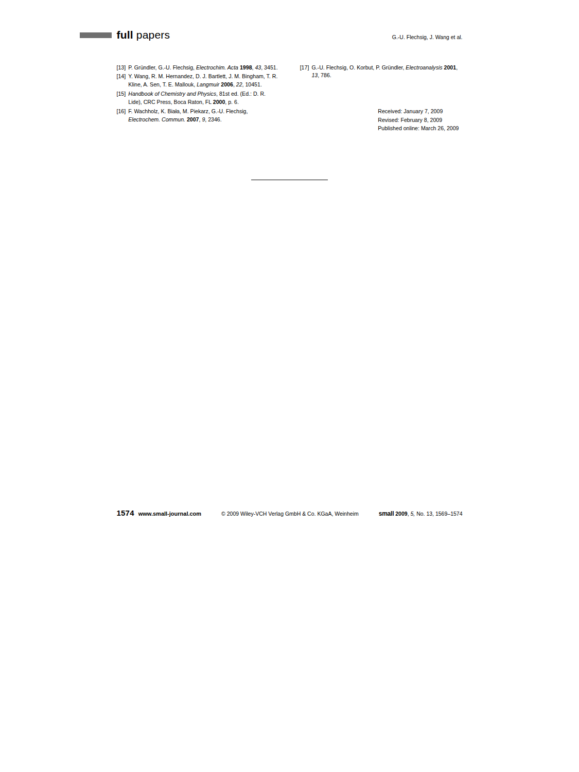full papers
G.-U. Flechsig, J. Wang et al.
[13] P. Gründler, G.-U. Flechsig, Electrochim. Acta 1998, 43, 3451.
[14] Y. Wang, R. M. Hernandez, D. J. Bartlett, J. M. Bingham, T. R. Kline, A. Sen, T. E. Mallouk, Langmuir 2006, 22, 10451.
[15] Handbook of Chemistry and Physics, 81st ed. (Ed.: D. R. Lide), CRC Press, Boca Raton, FL 2000, p. 6.
[16] F. Wachholz, K. Biała, M. Piekarz, G.-U. Flechsig, Electrochem. Commun. 2007, 9, 2346.
[17] G.-U. Flechsig, O. Korbut, P. Gründler, Electroanalysis 2001, 13, 786.
Received: January 7, 2009
Revised: February 8, 2009
Published online: March 26, 2009
1574 www.small-journal.com
© 2009 Wiley-VCH Verlag GmbH & Co. KGaA, Weinheim
small 2009, 5, No. 13, 1569–1574